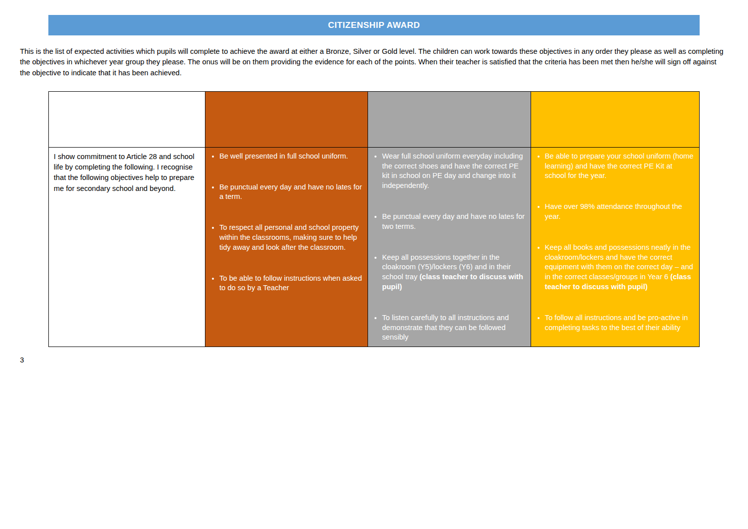CITIZENSHIP AWARD
This is the list of expected activities which pupils will complete to achieve the award at either a Bronze, Silver or Gold level. The children can work towards these objectives in any order they please as well as completing the objectives in whichever year group they please. The onus will be on them providing the evidence for each of the points. When their teacher is satisfied that the criteria has been met then he/she will sign off against the objective to indicate that it has been achieved.
| I show commitment to Article 28 and school life by completing the following. I recognise that the following objectives help to prepare me for secondary school and beyond. | Be well presented in full school uniform. Be punctual every day and have no lates for a term. To respect all personal and school property within the classrooms, making sure to help tidy away and look after the classroom. To be able to follow instructions when asked to do so by a Teacher | Wear full school uniform everyday including the correct shoes and have the correct PE kit in school on PE day and change into it independently. Be punctual every day and have no lates for two terms. Keep all possessions together in the cloakroom (Y5)/lockers (Y6) and in their school tray (class teacher to discuss with pupil) To listen carefully to all instructions and demonstrate that they can be followed sensibly | Be able to prepare your school uniform (home learning) and have the correct PE Kit at school for the year. Have over 98% attendance throughout the year. Keep all books and possessions neatly in the cloakroom/lockers and have the correct equipment with them on the correct day – and in the correct classes/groups in Year 6 (class teacher to discuss with pupil) To follow all instructions and be pro-active in completing tasks to the best of their ability |
3